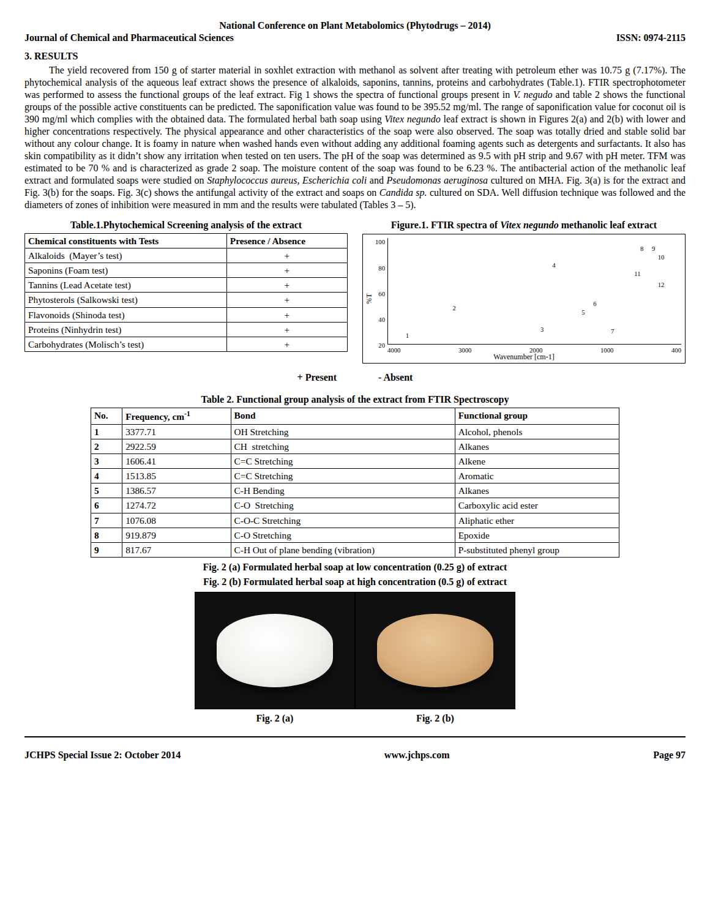National Conference on Plant Metabolomics (Phytodrugs – 2014)
Journal of Chemical and Pharmaceutical Sciences ISSN: 0974-2115
3. RESULTS
The yield recovered from 150 g of starter material in soxhlet extraction with methanol as solvent after treating with petroleum ether was 10.75 g (7.17%). The phytochemical analysis of the aqueous leaf extract shows the presence of alkaloids, saponins, tannins, proteins and carbohydrates (Table.1). FTIR spectrophotometer was performed to assess the functional groups of the leaf extract. Fig 1 shows the spectra of functional groups present in V. negudo and table 2 shows the functional groups of the possible active constituents can be predicted. The saponification value was found to be 395.52 mg/ml. The range of saponification value for coconut oil is 390 mg/ml which complies with the obtained data. The formulated herbal bath soap using Vitex negundo leaf extract is shown in Figures 2(a) and 2(b) with lower and higher concentrations respectively. The physical appearance and other characteristics of the soap were also observed. The soap was totally dried and stable solid bar without any colour change. It is foamy in nature when washed hands even without adding any additional foaming agents such as detergents and surfactants. It also has skin compatibility as it didn’t show any irritation when tested on ten users. The pH of the soap was determined as 9.5 with pH strip and 9.67 with pH meter. TFM was estimated to be 70 % and is characterized as grade 2 soap. The moisture content of the soap was found to be 6.23 %. The antibacterial action of the methanolic leaf extract and formulated soaps were studied on Staphylococcus aureus, Escherichia coli and Pseudomonas aeruginosa cultured on MHA. Fig. 3(a) is for the extract and Fig. 3(b) for the soaps. Fig. 3(c) shows the antifungal activity of the extract and soaps on Candida sp. cultured on SDA. Well diffusion technique was followed and the diameters of zones of inhibition were measured in mm and the results were tabulated (Tables 3 – 5).
Table.1.Phytochemical Screening analysis of the extract
| Chemical constituents with Tests | Presence / Absence |
| --- | --- |
| Alkaloids (Mayer’s test) | + |
| Saponins (Foam test) | + |
| Tannins (Lead Acetate test) | + |
| Phytosterols (Salkowski test) | + |
| Flavonoids (Shinoda test) | + |
| Proteins (Ninhydrin test) | + |
| Carbohydrates (Molisch’s test) | + |
Figure.1. FTIR spectra of Vitex negundo methanolic leaf extract
%T
100 80 60 40 20
1 2 3 4 5 6 7 8 9 10 11 12
4000 3000 2000 1000 400
Wavenumber [cm-1]
+ Present - Absent
Table 2. Functional group analysis of the extract from FTIR Spectroscopy
| No. | Frequency, cm -1 | Bond | Functional group |
| --- | --- | --- | --- |
| 1 | 3377.71 | OH Stretching | Alcohol, phenols |
| 2 | 2922.59 | CH stretching | Alkanes |
| 3 | 1606.41 | C=C Stretching | Alkene |
| 4 | 1513.85 | C=C Stretching | Aromatic |
| 5 | 1386.57 | C-H Bending | Alkanes |
| 6 | 1274.72 | C-O Stretching | Carboxylic acid ester |
| 7 | 1076.08 | C-O-C Stretching | Aliphatic ether |
| 8 | 919.879 | C-O Stretching | Epoxide |
| 9 | 817.67 | C-H Out of plane bending (vibration) | P-substituted phenyl group |
Fig. 2 (a) Formulated herbal soap at low concentration (0.25 g) of extract
Fig. 2 (b) Formulated herbal soap at high concentration (0.5 g) of extract
Fig. 2 (a)
Fig. 2 (b)
JCHPS Special Issue 2: October 2014 www.jchps.com Page 97